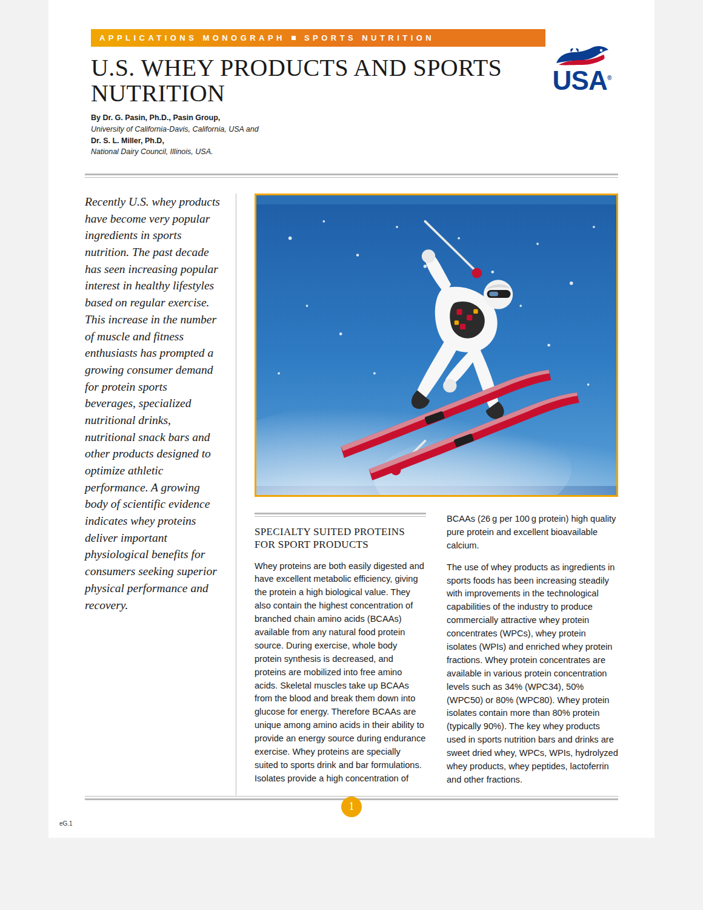Applications Monograph Sports Nutrition
U.S. WHEY PRODUCTS AND SPORTS NUTRITION
By Dr. G. Pasin, Ph.D., Pasin Group,
University of California-Davis, California, USA and
Dr. S. L. Miller, Ph.D,
National Dairy Council, Illinois, USA.
USA®
Recently U.S. whey products have become very popular ingredients in sports nutrition. The past decade has seen increasing popular interest in healthy lifestyles based on regular exercise. This increase in the number of muscle and fitness enthusiasts has prompted a growing consumer demand for protein sports beverages, specialized nutritional drinks, nutritional snack bars and other products designed to optimize athletic performance. A growing body of scientific evidence indicates whey proteins deliver important physiological benefits for consumers seeking superior physical performance and recovery.
Specialty suited proteins
for sport products
Whey proteins are both easily digested and have excellent metabolic efficiency, giving the protein a high biological value. They also contain the highest concentration of branched chain amino acids (BCAAs) available from any natural food protein source. During exercise, whole body protein synthesis is decreased, and proteins are mobilized into free amino acids. Skeletal muscles take up BCAAs from the blood and break them down into glucose for energy. Therefore BCAAs are unique among amino acids in their ability to provide an energy source during endurance exercise. Whey proteins are specially suited to sports drink and bar formulations. Isolates provide a high concentration of
BCAAs (26 g per 100 g protein) high quality pure protein and excellent bioavailable calcium.
The use of whey products as ingredients in sports foods has been increasing steadily with improvements in the technological capabilities of the industry to produce commercially attractive whey protein concentrates (WPCs), whey protein isolates (WPIs) and enriched whey protein fractions. Whey protein concentrates are available in various protein concentration levels such as 34% (WPC34), 50% (WPC50) or 80% (WPC80). Whey protein isolates contain more than 80% protein (typically 90%). The key whey products used in sports nutrition bars and drinks are sweet dried whey, WPCs, WPIs, hydrolyzed whey products, whey peptides, lactoferrin and other fractions.
1
eG.1